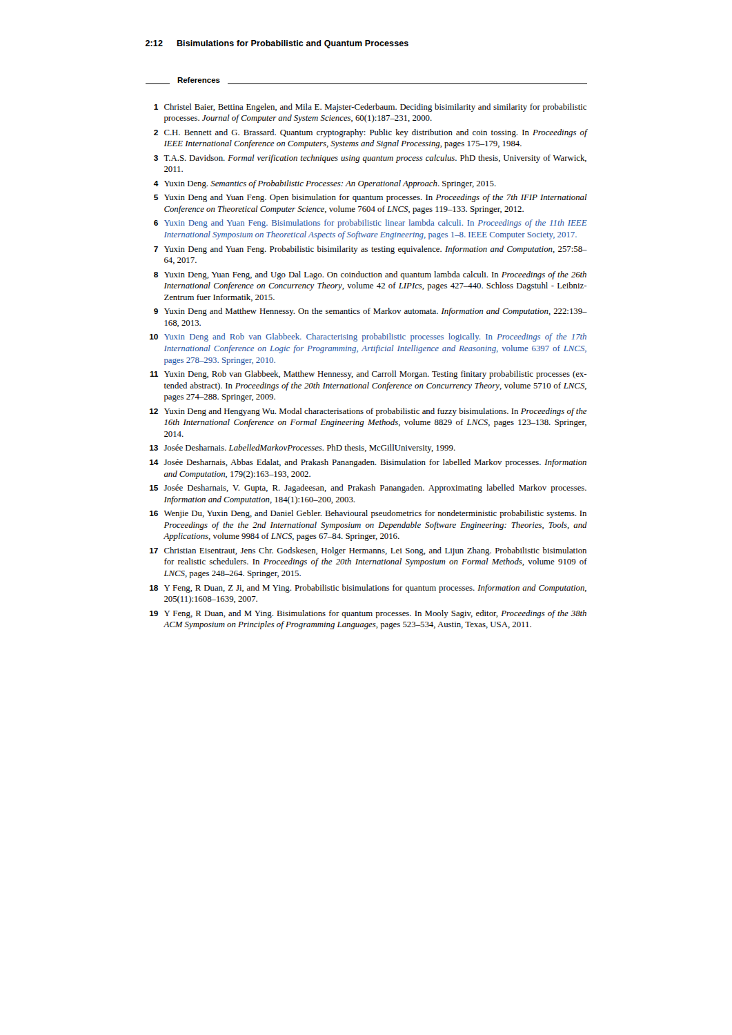2:12 Bisimulations for Probabilistic and Quantum Processes
References
1 Christel Baier, Bettina Engelen, and Mila E. Majster-Cederbaum. Deciding bisimilarity and similarity for probabilistic processes. Journal of Computer and System Sciences, 60(1):187–231, 2000.
2 C.H. Bennett and G. Brassard. Quantum cryptography: Public key distribution and coin tossing. In Proceedings of IEEE International Conference on Computers, Systems and Signal Processing, pages 175–179, 1984.
3 T.A.S. Davidson. Formal verification techniques using quantum process calculus. PhD thesis, University of Warwick, 2011.
4 Yuxin Deng. Semantics of Probabilistic Processes: An Operational Approach. Springer, 2015.
5 Yuxin Deng and Yuan Feng. Open bisimulation for quantum processes. In Proceedings of the 7th IFIP International Conference on Theoretical Computer Science, volume 7604 of LNCS, pages 119–133. Springer, 2012.
6 Yuxin Deng and Yuan Feng. Bisimulations for probabilistic linear lambda calculi. In Proceedings of the 11th IEEE International Symposium on Theoretical Aspects of Software Engineering, pages 1–8. IEEE Computer Society, 2017.
7 Yuxin Deng and Yuan Feng. Probabilistic bisimilarity as testing equivalence. Information and Computation, 257:58–64, 2017.
8 Yuxin Deng, Yuan Feng, and Ugo Dal Lago. On coinduction and quantum lambda calculi. In Proceedings of the 26th International Conference on Concurrency Theory, volume 42 of LIPIcs, pages 427–440. Schloss Dagstuhl - Leibniz-Zentrum fuer Informatik, 2015.
9 Yuxin Deng and Matthew Hennessy. On the semantics of Markov automata. Information and Computation, 222:139–168, 2013.
10 Yuxin Deng and Rob van Glabbeek. Characterising probabilistic processes logically. In Proceedings of the 17th International Conference on Logic for Programming, Artificial Intelligence and Reasoning, volume 6397 of LNCS, pages 278–293. Springer, 2010.
11 Yuxin Deng, Rob van Glabbeek, Matthew Hennessy, and Carroll Morgan. Testing finitary probabilistic processes (extended abstract). In Proceedings of the 20th International Conference on Concurrency Theory, volume 5710 of LNCS, pages 274–288. Springer, 2009.
12 Yuxin Deng and Hengyang Wu. Modal characterisations of probabilistic and fuzzy bisimulations. In Proceedings of the 16th International Conference on Formal Engineering Methods, volume 8829 of LNCS, pages 123–138. Springer, 2014.
13 Josée Desharnais. LabelledMarkovProcesses. PhD thesis, McGillUniversity, 1999.
14 Josée Desharnais, Abbas Edalat, and Prakash Panangaden. Bisimulation for labelled Markov processes. Information and Computation, 179(2):163–193, 2002.
15 Josée Desharnais, V. Gupta, R. Jagadeesan, and Prakash Panangaden. Approximating labelled Markov processes. Information and Computation, 184(1):160–200, 2003.
16 Wenjie Du, Yuxin Deng, and Daniel Gebler. Behavioural pseudometrics for nondeterministic probabilistic systems. In Proceedings of the the 2nd International Symposium on Dependable Software Engineering: Theories, Tools, and Applications, volume 9984 of LNCS, pages 67–84. Springer, 2016.
17 Christian Eisentraut, Jens Chr. Godskesen, Holger Hermanns, Lei Song, and Lijun Zhang. Probabilistic bisimulation for realistic schedulers. In Proceedings of the 20th International Symposium on Formal Methods, volume 9109 of LNCS, pages 248–264. Springer, 2015.
18 Y Feng, R Duan, Z Ji, and M Ying. Probabilistic bisimulations for quantum processes. Information and Computation, 205(11):1608–1639, 2007.
19 Y Feng, R Duan, and M Ying. Bisimulations for quantum processes. In Mooly Sagiv, editor, Proceedings of the 38th ACM Symposium on Principles of Programming Languages, pages 523–534, Austin, Texas, USA, 2011.